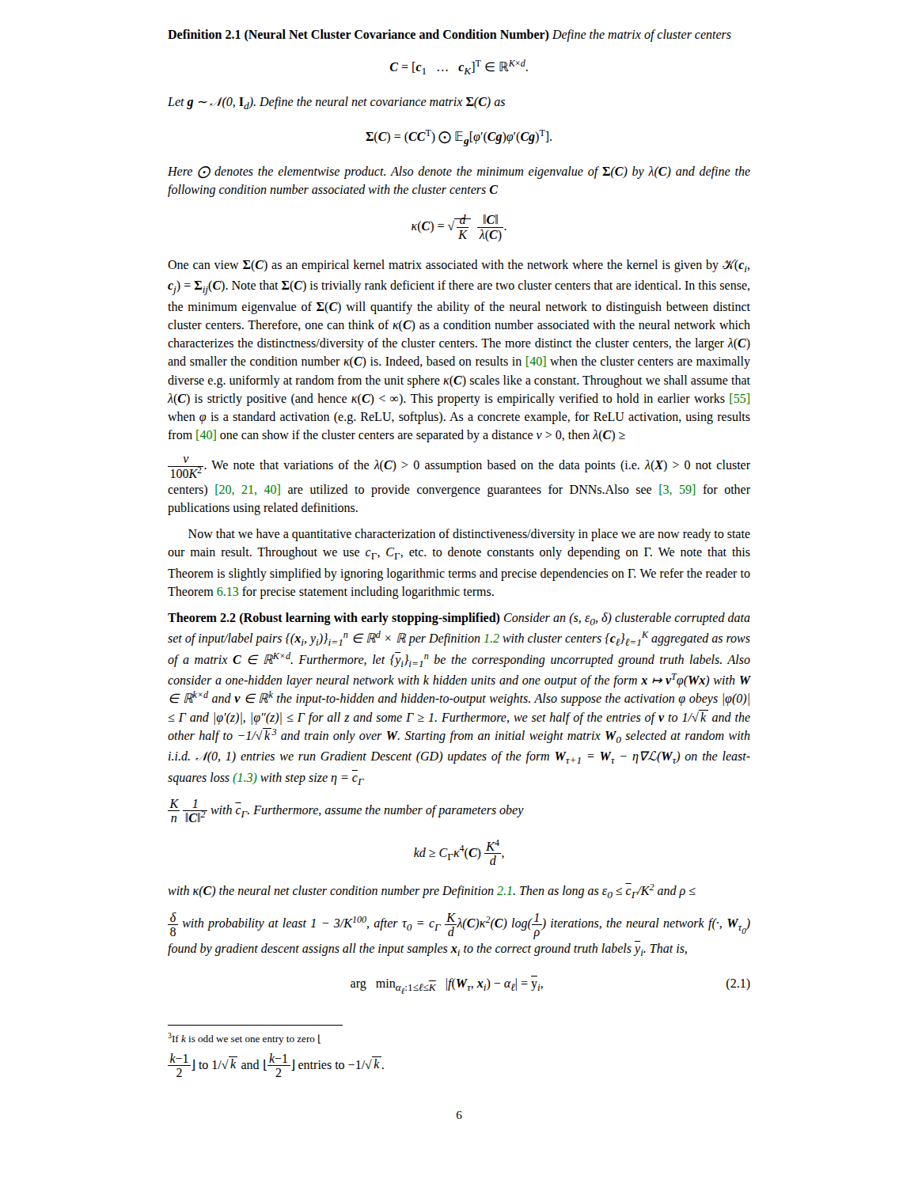Definition 2.1 (Neural Net Cluster Covariance and Condition Number) Define the matrix of cluster centers
C = [c1 … cK]T ∈ ℝK×d.
Let g ∼ 𝒩(0, Id). Define the neural net covariance matrix Σ(C) as
Σ(C) = (CCT) ⨀ 𝔼g[φ′(Cg)φ′(Cg)T].
Here ⨀ denotes the elementwise product. Also denote the minimum eigenvalue of Σ(C) by λ(C) and define the following condition number associated with the cluster centers C
κ(C) = √
| d |
| K |
| ‖ C ‖ |
| λ ( C ) |
.
One can view Σ(C) as an empirical kernel matrix associated with the network where the kernel is given by 𝒦(ci, cj) = Σij(C). Note that Σ(C) is trivially rank deficient if there are two cluster centers that are identical. In this sense, the minimum eigenvalue of Σ(C) will quantify the ability of the neural network to distinguish between distinct cluster centers. Therefore, one can think of κ(C) as a condition number associated with the neural network which characterizes the distinctness/diversity of the cluster centers. The more distinct the cluster centers, the larger λ(C) and smaller the condition number κ(C) is. Indeed, based on results in [40] when the cluster centers are maximally diverse e.g. uniformly at random from the unit sphere κ(C) scales like a constant. Throughout we shall assume that λ(C) is strictly positive (and hence κ(C) < ∞). This property is empirically verified to hold in earlier works [55] when φ is a standard activation (e.g. ReLU, softplus). As a concrete example, for ReLU activation, using results from [40] one can show if the cluster centers are separated by a distance ν > 0, then λ(C) ≥
| ν |
| 100 K 2 |
. We note that variations of the λ(C) > 0 assumption based on the data points (i.e. λ(X) > 0 not cluster centers) [20, 21, 40] are utilized to provide convergence guarantees for DNNs.Also see [3, 59] for other publications using related definitions.
Now that we have a quantitative characterization of distinctiveness/diversity in place we are now ready to state our main result. Throughout we use cΓ, CΓ, etc. to denote constants only depending on Γ. We note that this Theorem is slightly simplified by ignoring logarithmic terms and precise dependencies on Γ. We refer the reader to Theorem 6.13 for precise statement including logarithmic terms.
Theorem 2.2 (Robust learning with early stopping-simplified) Consider an (s, ε0, δ) clusterable corrupted data set of input/label pairs {(xi, yi)}i=1n ∈ ℝd × ℝ per Definition 1.2 with cluster centers {cℓ}ℓ=1K aggregated as rows of a matrix C ∈ ℝK×d. Furthermore, let {yi}i=1n be the corresponding uncorrupted ground truth labels. Also consider a one-hidden layer neural network with k hidden units and one output of the form x ↦ vTφ(Wx) with W ∈ ℝk×d and v ∈ ℝk the input-to-hidden and hidden-to-output weights. Also suppose the activation φ obeys |φ(0)| ≤ Γ and |φ′(z)|, |φ″(z)| ≤ Γ for all z and some Γ ≥ 1. Furthermore, we set half of the entries of v to 1/√k and the other half to −1/√k3 and train only over W. Starting from an initial weight matrix W0 selected at random with i.i.d. 𝒩(0, 1) entries we run Gradient Descent (GD) updates of the form Wτ+1 = Wτ − η∇ℒ(Wτ) on the least-squares loss (1.3) with step size η = cΓ
| K |
| n |
| 1 |
| ‖ C ‖ 2 |
with cΓ. Furthermore, assume the number of parameters obey
kd ≥ CΓκ4(C)
| K 4 |
| d |
,
with κ(C) the neural net cluster condition number pre Definition 2.1. Then as long as ε0 ≤ cΓ/K2 and ρ ≤
| δ |
| 8 |
with probability at least 1 − 3/K100, after τ0 = cΓ
| K |
| d |
λ(C)κ2(C) log(
| 1 |
| ρ |
) iterations, the neural network f(·, Wτ0) found by gradient descent assigns all the input samples xi to the correct ground truth labels yi. That is,
arg minαℓ:1≤ℓ≤K |f(Wτ, xi) − αℓ| = yi, (2.1)
3If k is odd we set one entry to zero ⌊
| k −1 |
| 2 |
⌋ to 1/√k and ⌊
| k −1 |
| 2 |
⌋ entries to −1/√k.
6